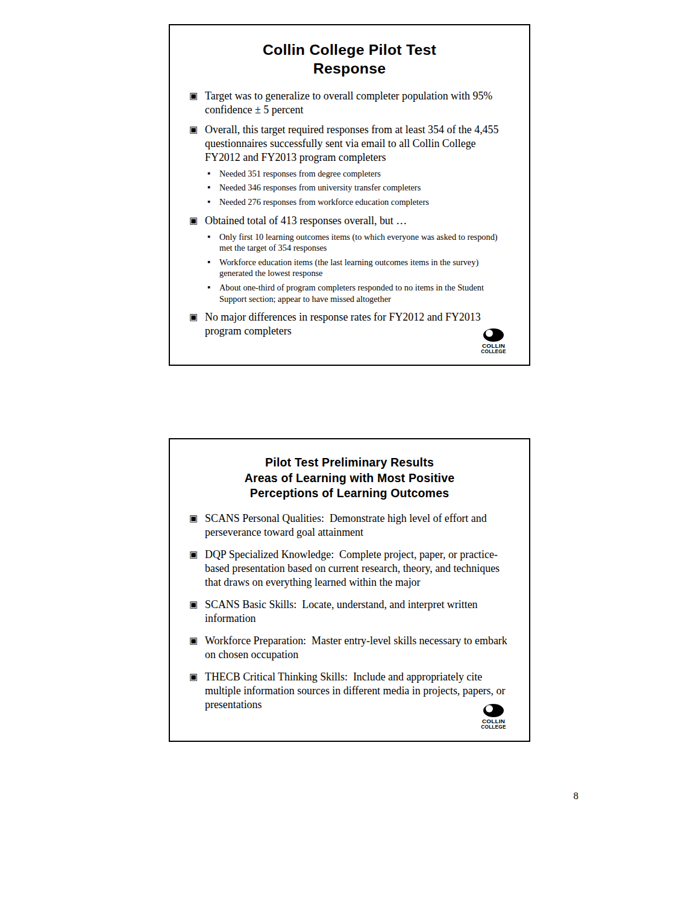Collin College Pilot Test
Response
Target was to generalize to overall completer population with 95% confidence ± 5 percent
Overall, this target required responses from at least 354 of the 4,455 questionnaires successfully sent via email to all Collin College FY2012 and FY2013 program completers
Needed 351 responses from degree completers
Needed 346 responses from university transfer completers
Needed 276 responses from workforce education completers
Obtained total of 413 responses overall, but …
Only first 10 learning outcomes items (to which everyone was asked to respond) met the target of 354 responses
Workforce education items (the last learning outcomes items in the survey) generated the lowest response
About one-third of program completers responded to no items in the Student Support section; appear to have missed altogether
No major differences in response rates for FY2012 and FY2013 program completers
COLLIN COLLEGE
Pilot Test Preliminary Results
Areas of Learning with Most Positive
Perceptions of Learning Outcomes
SCANS Personal Qualities: Demonstrate high level of effort and perseverance toward goal attainment
DQP Specialized Knowledge: Complete project, paper, or practice-based presentation based on current research, theory, and techniques that draws on everything learned within the major
SCANS Basic Skills: Locate, understand, and interpret written information
Workforce Preparation: Master entry-level skills necessary to embark on chosen occupation
THECB Critical Thinking Skills: Include and appropriately cite multiple information sources in different media in projects, papers, or presentations
COLLIN COLLEGE
8